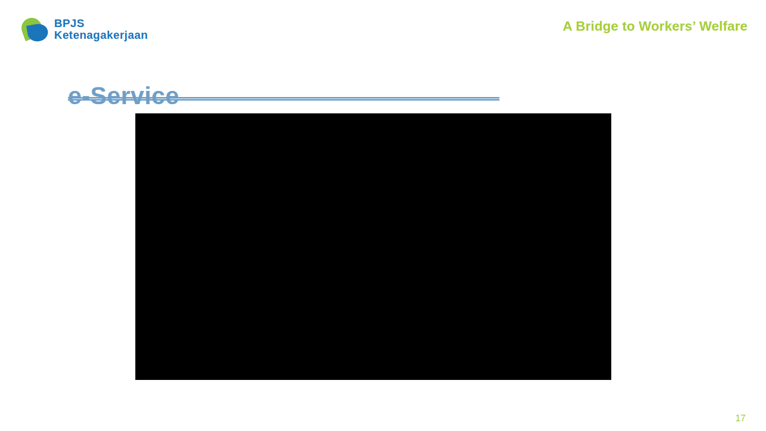BPJS
Ketenagakerjaan
A Bridge to Workers’ Welfare
e-Service
17